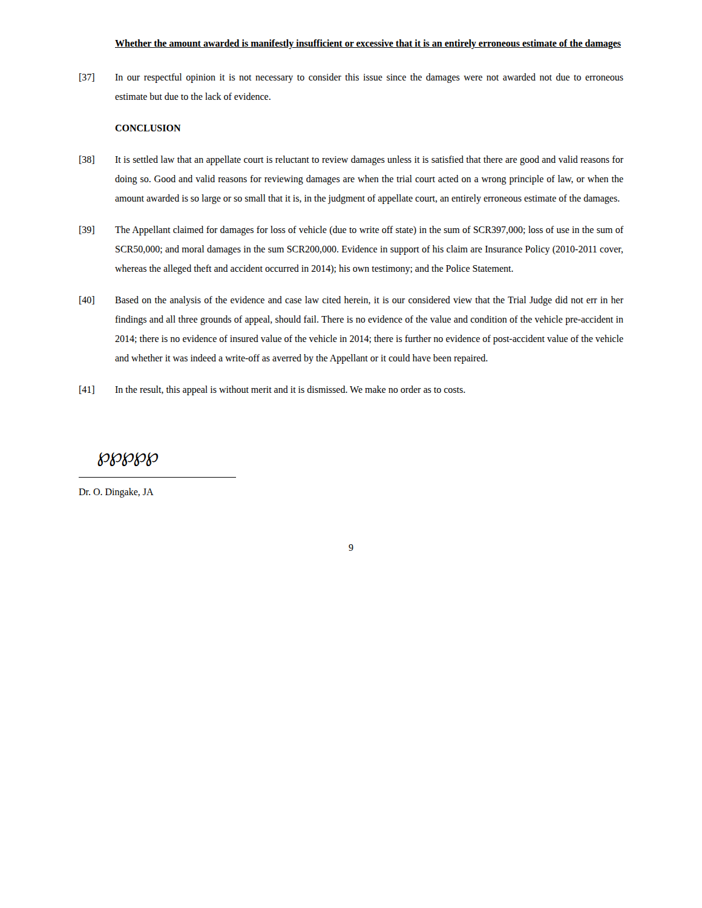Whether the amount awarded is manifestly insufficient or excessive that it is an entirely erroneous estimate of the damages
[37]
In our respectful opinion it is not necessary to consider this issue since the damages were not awarded not due to erroneous estimate but due to the lack of evidence.
CONCLUSION
[38]
It is settled law that an appellate court is reluctant to review damages unless it is satisfied that there are good and valid reasons for doing so. Good and valid reasons for reviewing damages are when the trial court acted on a wrong principle of law, or when the amount awarded is so large or so small that it is, in the judgment of appellate court, an entirely erroneous estimate of the damages.
[39]
The Appellant claimed for damages for loss of vehicle (due to write off state) in the sum of SCR397,000; loss of use in the sum of SCR50,000; and moral damages in the sum SCR200,000. Evidence in support of his claim are Insurance Policy (2010-2011 cover, whereas the alleged theft and accident occurred in 2014); his own testimony; and the Police Statement.
[40]
Based on the analysis of the evidence and case law cited herein, it is our considered view that the Trial Judge did not err in her findings and all three grounds of appeal, should fail. There is no evidence of the value and condition of the vehicle pre-accident in 2014; there is no evidence of insured value of the vehicle in 2014; there is further no evidence of post-accident value of the vehicle and whether it was indeed a write-off as averred by the Appellant or it could have been repaired.
[41]
In the result, this appeal is without merit and it is dismissed. We make no order as to costs.
℘℘℘℘℘
Dr. O. Dingake, JA
9